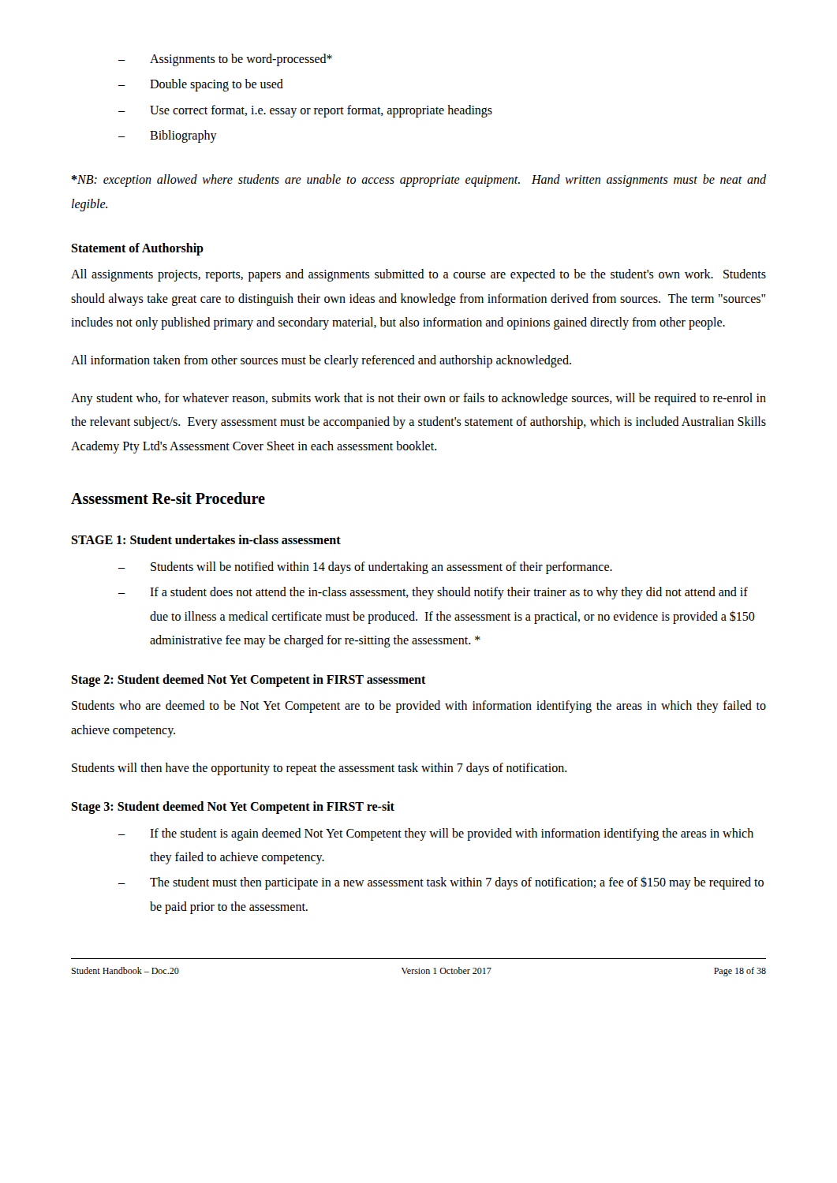Assignments to be word-processed*
Double spacing to be used
Use correct format, i.e. essay or report format, appropriate headings
Bibliography
*NB: exception allowed where students are unable to access appropriate equipment. Hand written assignments must be neat and legible.
Statement of Authorship
All assignments projects, reports, papers and assignments submitted to a course are expected to be the student's own work. Students should always take great care to distinguish their own ideas and knowledge from information derived from sources. The term "sources" includes not only published primary and secondary material, but also information and opinions gained directly from other people.
All information taken from other sources must be clearly referenced and authorship acknowledged.
Any student who, for whatever reason, submits work that is not their own or fails to acknowledge sources, will be required to re-enrol in the relevant subject/s. Every assessment must be accompanied by a student's statement of authorship, which is included Australian Skills Academy Pty Ltd's Assessment Cover Sheet in each assessment booklet.
Assessment Re-sit Procedure
STAGE 1: Student undertakes in-class assessment
Students will be notified within 14 days of undertaking an assessment of their performance.
If a student does not attend the in-class assessment, they should notify their trainer as to why they did not attend and if due to illness a medical certificate must be produced. If the assessment is a practical, or no evidence is provided a $150 administrative fee may be charged for re-sitting the assessment. *
Stage 2: Student deemed Not Yet Competent in FIRST assessment
Students who are deemed to be Not Yet Competent are to be provided with information identifying the areas in which they failed to achieve competency.
Students will then have the opportunity to repeat the assessment task within 7 days of notification.
Stage 3: Student deemed Not Yet Competent in FIRST re-sit
If the student is again deemed Not Yet Competent they will be provided with information identifying the areas in which they failed to achieve competency.
The student must then participate in a new assessment task within 7 days of notification; a fee of $150 may be required to be paid prior to the assessment.
Student Handbook – Doc.20 Version 1 October 2017 Page 18 of 38